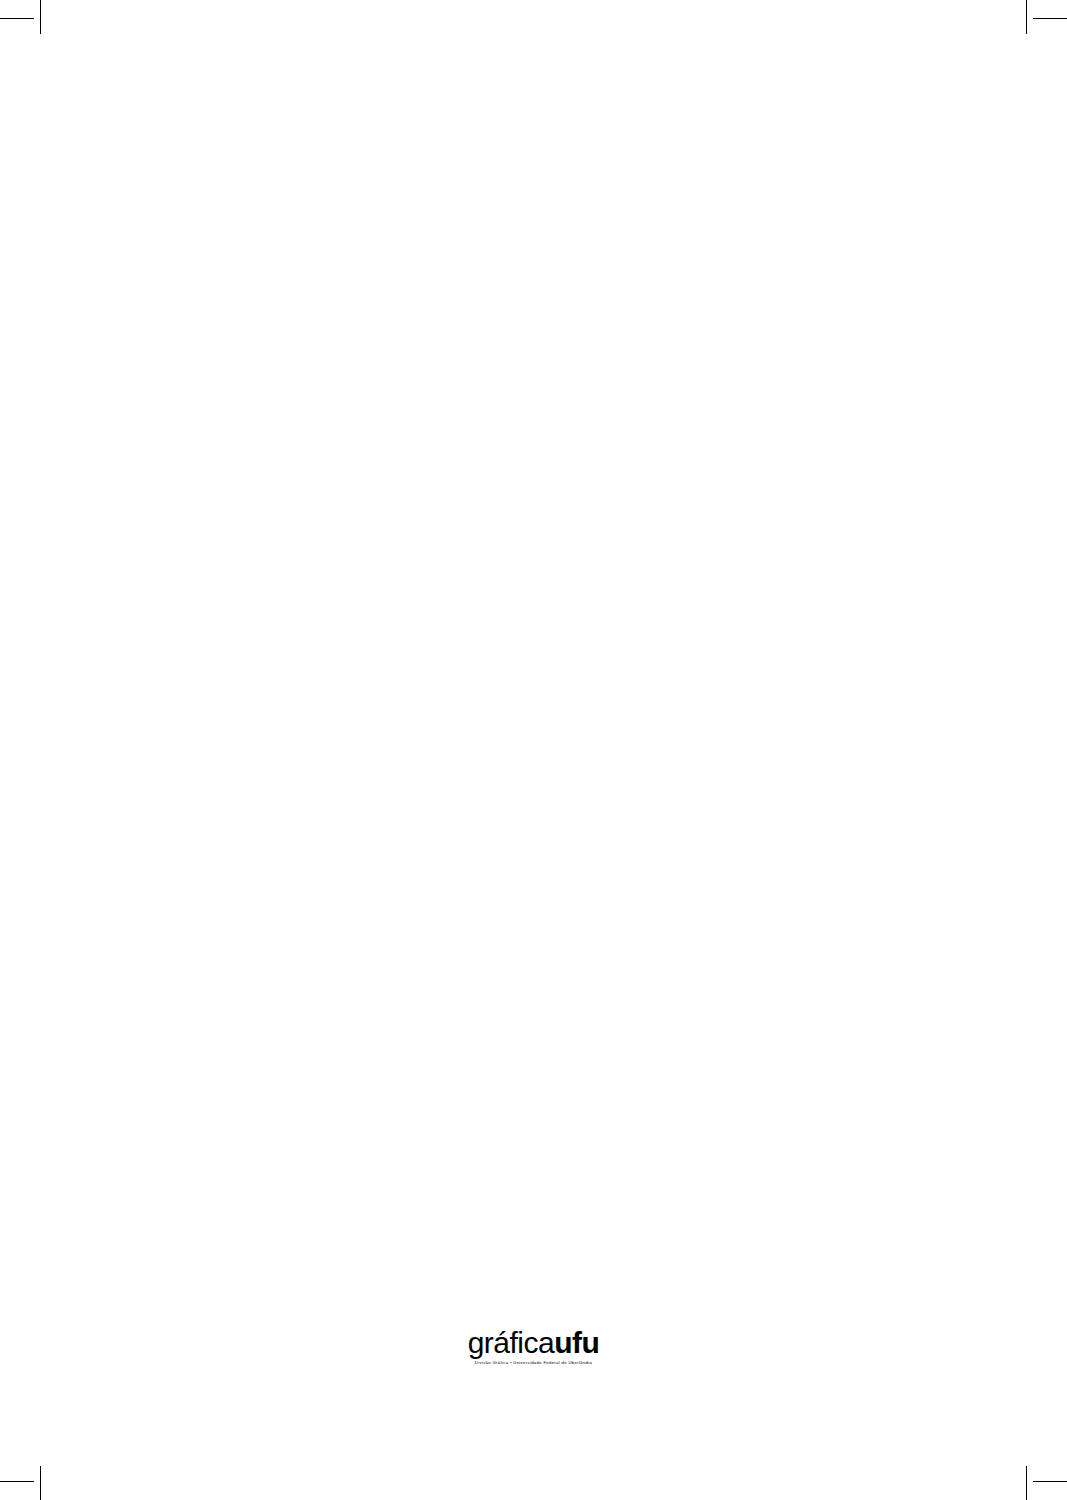gráfica ufu
Divisão Gráfica • Universidade Federal de Uberlândia